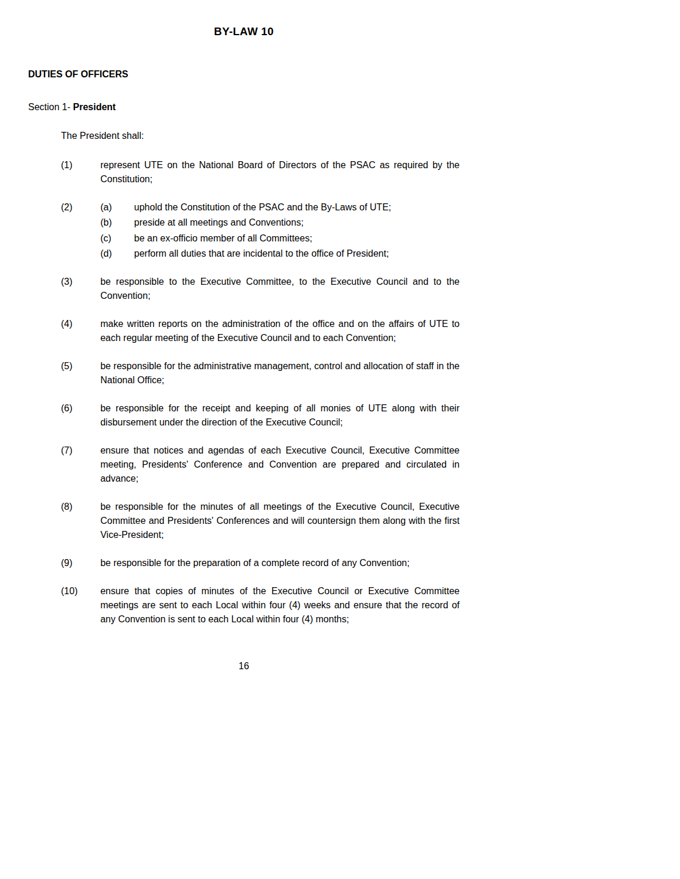BY-LAW 10
DUTIES OF OFFICERS
Section 1- President
The President shall:
(1) represent UTE on the National Board of Directors of the PSAC as required by the Constitution;
(2)
(a) uphold the Constitution of the PSAC and the By-Laws of UTE;
(b) preside at all meetings and Conventions;
(c) be an ex-officio member of all Committees;
(d) perform all duties that are incidental to the office of President;
(3) be responsible to the Executive Committee, to the Executive Council and to the Convention;
(4) make written reports on the administration of the office and on the affairs of UTE to each regular meeting of the Executive Council and to each Convention;
(5) be responsible for the administrative management, control and allocation of staff in the National Office;
(6) be responsible for the receipt and keeping of all monies of UTE along with their disbursement under the direction of the Executive Council;
(7) ensure that notices and agendas of each Executive Council, Executive Committee meeting, Presidents' Conference and Convention are prepared and circulated in advance;
(8) be responsible for the minutes of all meetings of the Executive Council, Executive Committee and Presidents' Conferences and will countersign them along with the first Vice-President;
(9) be responsible for the preparation of a complete record of any Convention;
(10) ensure that copies of minutes of the Executive Council or Executive Committee meetings are sent to each Local within four (4) weeks and ensure that the record of any Convention is sent to each Local within four (4) months;
16